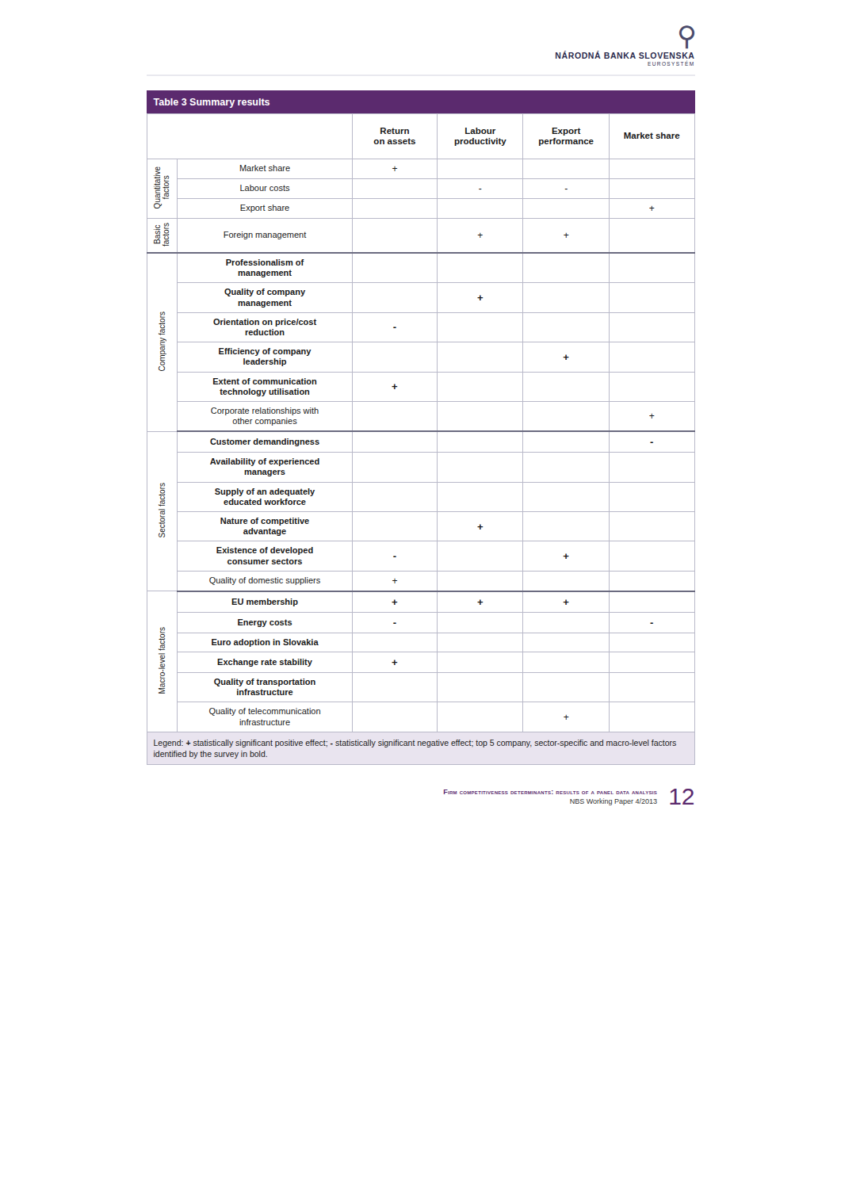⚲
NÁRODNÁ BANKA SLOVENSKA
EUROSYSTÉM
Table 3 Summary results
| | Return on assets | Labour productivity | Export performance | Market share |
| --- | --- | --- | --- | --- |
| Quantitative factors | Market share | + | | | |
| Labour costs | | - | - | |
| Export share | | | | + |
| Basic factors | Foreign management | | + | + | |
| Company factors | Professionalism of management | | | | |
| Quality of company management | | + | | |
| Orientation on price/cost reduction | - | | | |
| Efficiency of company leadership | | | + | |
| Extent of communication technology utilisation | + | | | |
| Corporate relationships with other companies | | | | + |
| Sectoral factors | Customer demandingness | | | | - |
| Availability of experienced managers | | | | |
| Supply of an adequately educated workforce | | | | |
| Nature of competitive advantage | | + | | |
| Existence of developed consumer sectors | - | | + | |
| Quality of domestic suppliers | + | | | |
| Macro-level factors | EU membership | + | + | + | |
| Energy costs | - | | | - |
| Euro adoption in Slovakia | | | | |
| Exchange rate stability | + | | | |
| Quality of transportation infrastructure | | | | |
| Quality of telecommunication infrastructure | | | + | |
Legend: + statistically significant positive effect; - statistically significant negative effect; top 5 company, sector-specific and macro-level factors identified by the survey in bold.
Firm competitiveness determinants: results of a panel data analysis
NBS Working Paper 4/2013
12